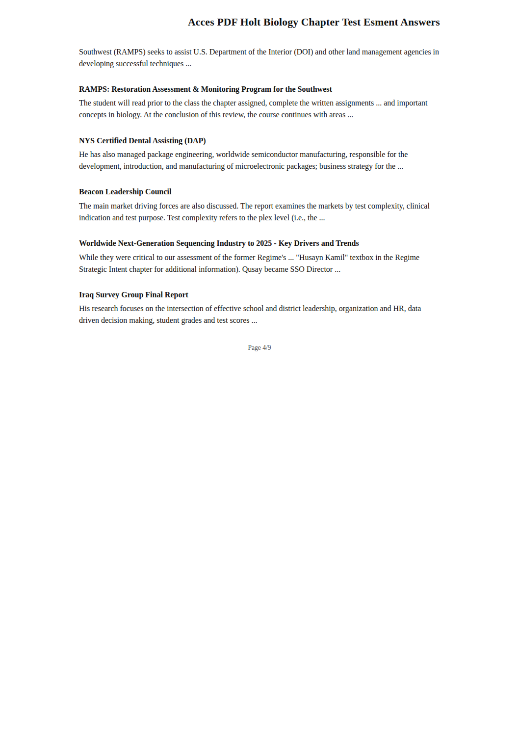Acces PDF Holt Biology Chapter Test Esment Answers
Southwest (RAMPS) seeks to assist U.S. Department of the Interior (DOI) and other land management agencies in developing successful techniques ...
RAMPS: Restoration Assessment & Monitoring Program for the Southwest
The student will read prior to the class the chapter assigned, complete the written assignments ... and important concepts in biology. At the conclusion of this review, the course continues with areas ...
NYS Certified Dental Assisting (DAP)
He has also managed package engineering, worldwide semiconductor manufacturing, responsible for the development, introduction, and manufacturing of microelectronic packages; business strategy for the ...
Beacon Leadership Council
The main market driving forces are also discussed. The report examines the markets by test complexity, clinical indication and test purpose. Test complexity refers to the plex level (i.e., the ...
Worldwide Next-Generation Sequencing Industry to 2025 - Key Drivers and Trends
While they were critical to our assessment of the former Regime's ... "Husayn Kamil" textbox in the Regime Strategic Intent chapter for additional information). Qusay became SSO Director ...
Iraq Survey Group Final Report
His research focuses on the intersection of effective school and district leadership, organization and HR, data driven decision making, student grades and test scores ...
Page 4/9